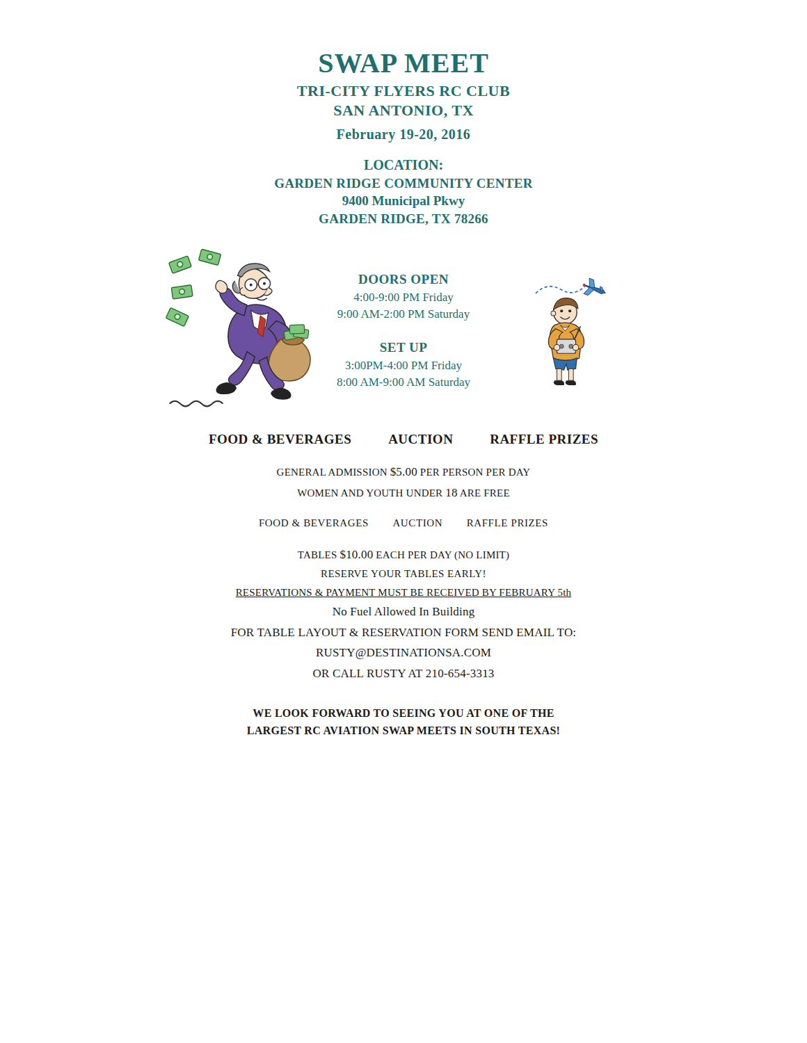SWAP MEET
TRI-CITY FLYERS RC CLUB
SAN ANTONIO, TX
February 19-20, 2016
LOCATION:
GARDEN RIDGE COMMUNITY CENTER
9400 Municipal Pkwy
GARDEN RIDGE, TX 78266
DOORS OPEN
4:00-9:00 PM Friday
9:00 AM-2:00 PM Saturday SET UP
3:00PM-4:00 PM Friday
8:00 AM-9:00 AM Saturday
FOOD & BEVERAGES AUCTION RAFFLE PRIZES
GENERAL ADMISSION $5.00 PER PERSON PER DAY
WOMEN AND YOUTH UNDER 18 ARE FREE
FOOD & BEVERAGES AUCTION RAFFLE PRIZES
TABLES $10.00 EACH PER DAY (NO LIMIT)
RESERVE YOUR TABLES EARLY!
RESERVATIONS & PAYMENT MUST BE RECEIVED BY FEBRUARY 5th
No Fuel Allowed In Building
FOR TABLE LAYOUT & RESERVATION FORM SEND EMAIL TO:
RUSTY@DESTINATIONSA.COM
OR CALL RUSTY AT 210-654-3313
WE LOOK FORWARD TO SEEING YOU AT ONE OF THE
LARGEST RC AVIATION SWAP MEETS IN SOUTH TEXAS!